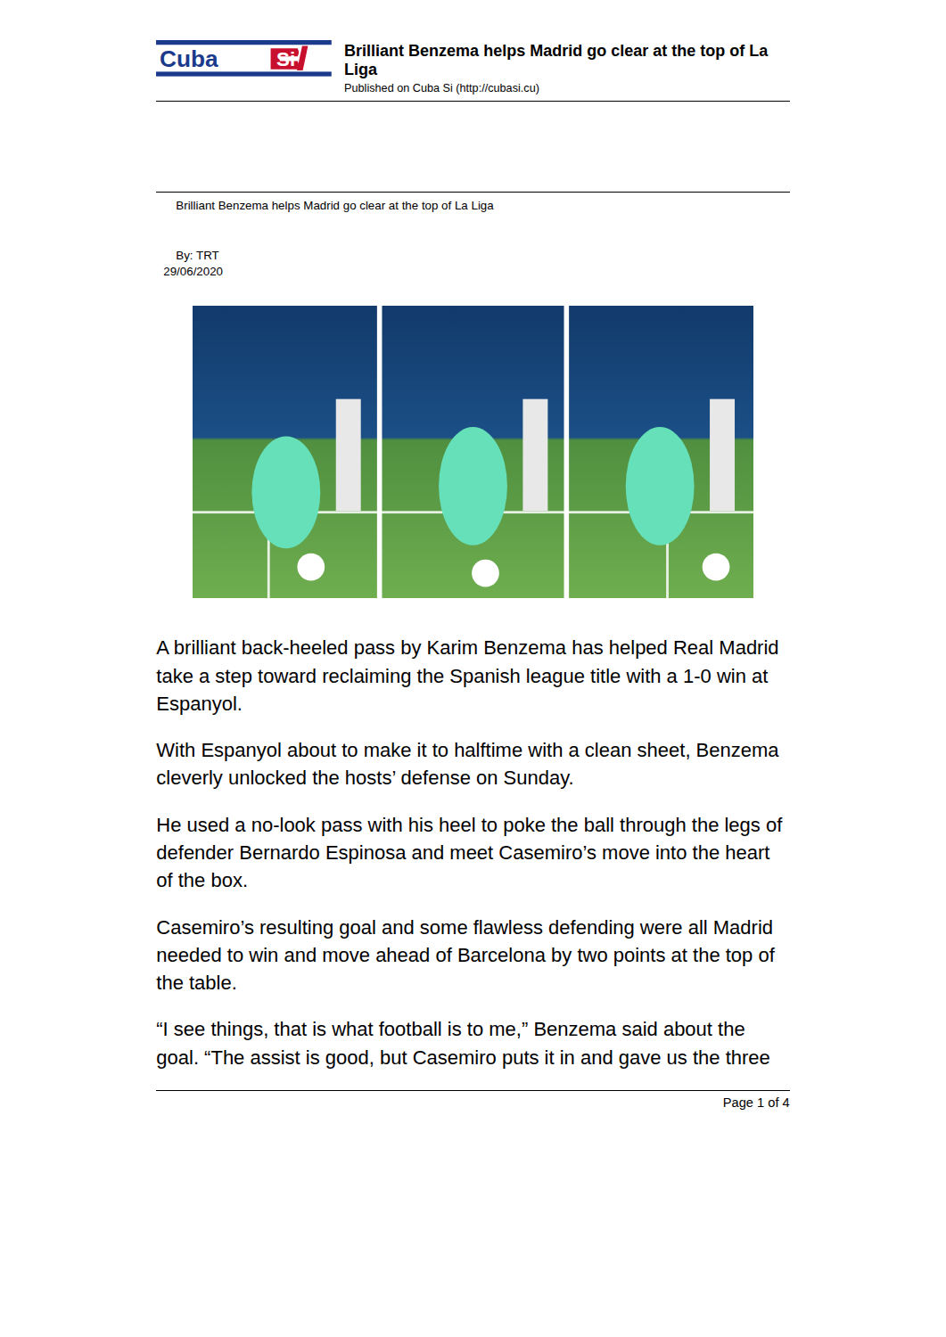Cuba Si
Brilliant Benzema helps Madrid go clear at the top of La Liga
Published on Cuba Si (http://cubasi.cu)
Brilliant Benzema helps Madrid go clear at the top of La Liga
By: TRT 29/06/2020
A brilliant back-heeled pass by Karim Benzema has helped Real Madrid take a step toward reclaiming the Spanish league title with a 1-0 win at Espanyol.
With Espanyol about to make it to halftime with a clean sheet, Benzema cleverly unlocked the hosts’ defense on Sunday.
He used a no-look pass with his heel to poke the ball through the legs of defender Bernardo Espinosa and meet Casemiro’s move into the heart of the box.
Casemiro’s resulting goal and some flawless defending were all Madrid needed to win and move ahead of Barcelona by two points at the top of the table.
“I see things, that is what football is to me,” Benzema said about the goal. “The assist is good, but Casemiro puts it in and gave us the three
Page 1 of 4